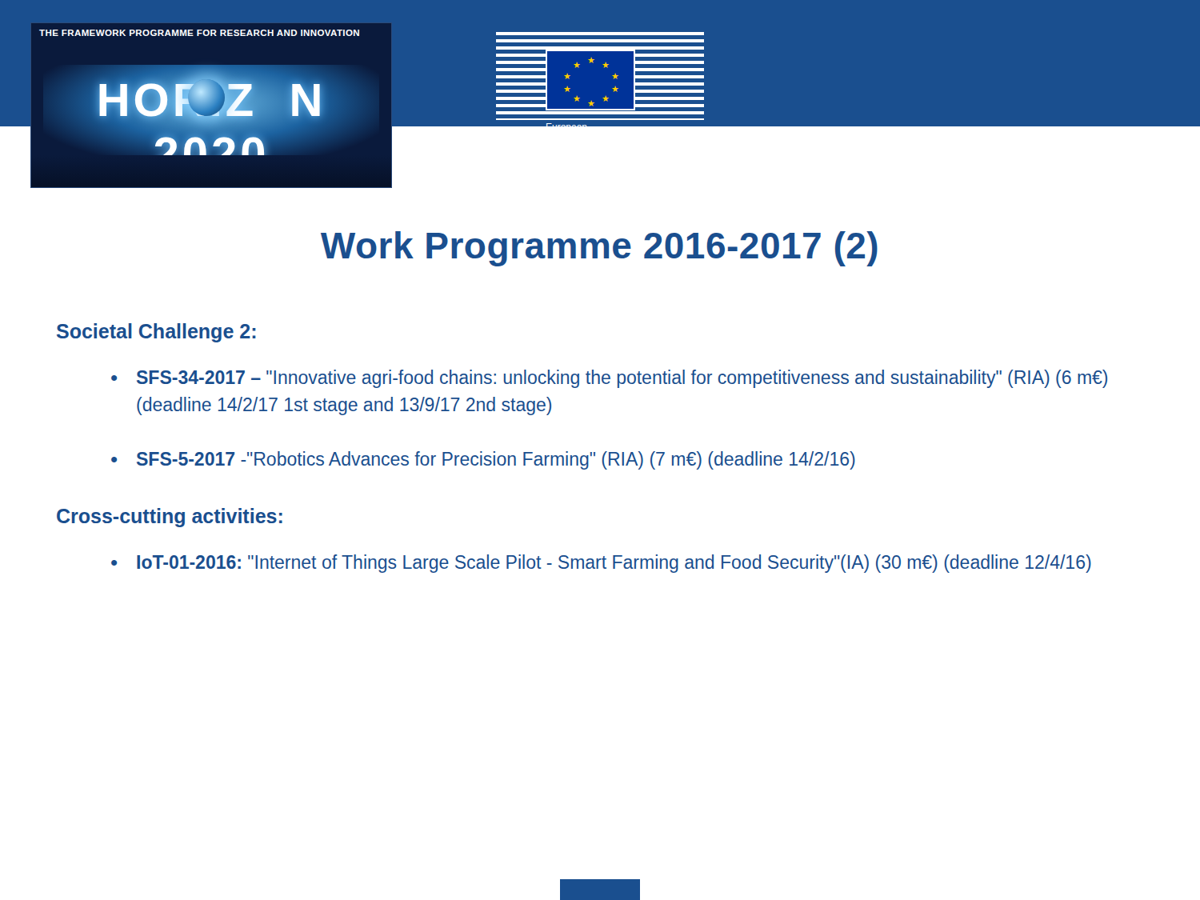THE FRAMEWORK PROGRAMME FOR RESEARCH AND INNOVATION
HORIZ N 2020
★ ★ ★ ★ ★ ★ ★ ★ ★ ★
European
Commission
Work Programme 2016-2017 (2)
Societal Challenge 2:
SFS-34-2017 – "Innovative agri-food chains: unlocking the potential for competitiveness and sustainability" (RIA) (6 m€) (deadline 14/2/17 1st stage and 13/9/17 2nd stage)
SFS-5-2017 -"Robotics Advances for Precision Farming" (RIA) (7 m€) (deadline 14/2/16)
Cross-cutting activities:
IoT-01-2016: "Internet of Things Large Scale Pilot - Smart Farming and Food Security"(IA) (30 m€) (deadline 12/4/16)